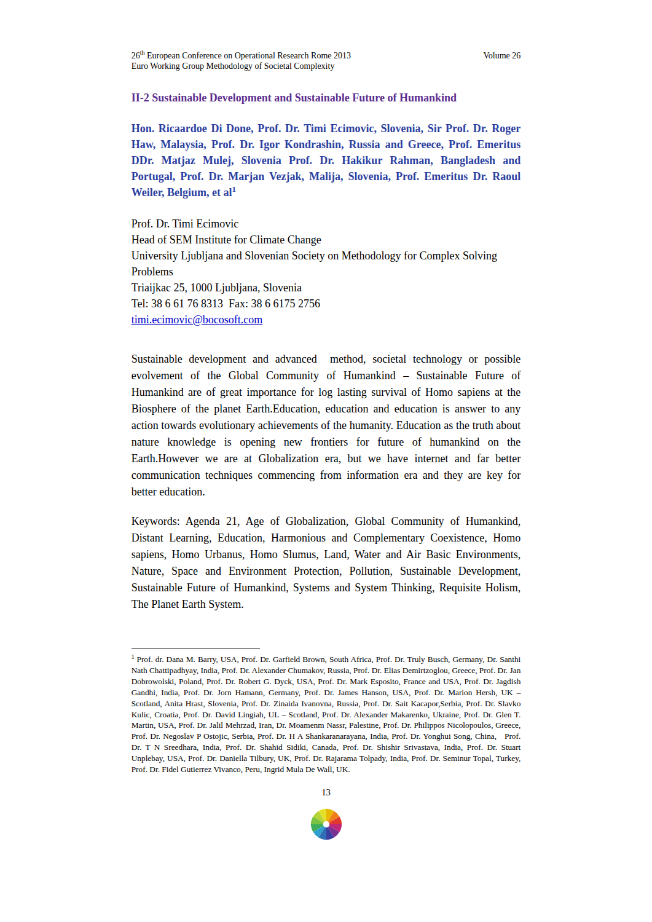26th European Conference on Operational Research Rome 2013
Volume 26
Euro Working Group Methodology of Societal Complexity
II-2 Sustainable Development and Sustainable Future of Humankind
Hon. Ricaardoe Di Done, Prof. Dr. Timi Ecimovic, Slovenia, Sir Prof. Dr. Roger Haw, Malaysia, Prof. Dr. Igor Kondrashin, Russia and Greece, Prof. Emeritus DDr. Matjaz Mulej, Slovenia Prof. Dr. Hakikur Rahman, Bangladesh and Portugal, Prof. Dr. Marjan Vezjak, Malija, Slovenia, Prof. Emeritus Dr. Raoul Weiler, Belgium, et al1
Prof. Dr. Timi Ecimovic
Head of SEM Institute for Climate Change
University Ljubljana and Slovenian Society on Methodology for Complex Solving Problems
Triaijkac 25, 1000 Ljubljana, Slovenia
Tel: 38 6 61 76 8313 Fax: 38 6 6175 2756
timi.ecimovic@bocosoft.com
Sustainable development and advanced method, societal technology or possible evolvement of the Global Community of Humankind – Sustainable Future of Humankind are of great importance for log lasting survival of Homo sapiens at the Biosphere of the planet Earth.Education, education and education is answer to any action towards evolutionary achievements of the humanity. Education as the truth about nature knowledge is opening new frontiers for future of humankind on the Earth.However we are at Globalization era, but we have internet and far better communication techniques commencing from information era and they are key for better education.
Keywords: Agenda 21, Age of Globalization, Global Community of Humankind, Distant Learning, Education, Harmonious and Complementary Coexistence, Homo sapiens, Homo Urbanus, Homo Slumus, Land, Water and Air Basic Environments, Nature, Space and Environment Protection, Pollution, Sustainable Development, Sustainable Future of Humankind, Systems and System Thinking, Requisite Holism, The Planet Earth System.
1 Prof. dr. Dana M. Barry, USA, Prof. Dr. Garfield Brown, South Africa, Prof. Dr. Truly Busch, Germany, Dr. Santhi Nath Chattipadhyay, India, Prof. Dr. Alexander Chumakov, Russia, Prof. Dr. Elias Demirtzoglou, Greece, Prof. Dr. Jan Dobrowolski, Poland, Prof. Dr. Robert G. Dyck, USA, Prof. Dr. Mark Esposito, France and USA, Prof. Dr. Jagdish Gandhi, India, Prof. Dr. Jorn Hamann, Germany, Prof. Dr. James Hanson, USA, Prof. Dr. Marion Hersh, UK – Scotland, Anita Hrast, Slovenia, Prof. Dr. Zinaida Ivanovna, Russia, Prof. Dr. Sait Kacapor,Serbia, Prof. Dr. Slavko Kulic, Croatia, Prof. Dr. David Lingiah, UL – Scotland, Prof. Dr. Alexander Makarenko, Ukraine, Prof. Dr. Glen T. Martin, USA, Prof. Dr. Jalil Mehrzad, Iran, Dr. Moamenm Nassr, Palestine, Prof. Dr. Philippos Nicolopoulos, Greece, Prof. Dr. Negoslav P Ostojic, Serbia, Prof. Dr. H A Shankaranarayana, India, Prof. Dr. Yonghui Song, China, Prof. Dr. T N Sreedhara, India, Prof. Dr. Shahid Sidiki, Canada, Prof. Dr. Shishir Srivastava, India, Prof. Dr. Stuart Unplebay, USA, Prof. Dr. Daniella Tilbury, UK, Prof. Dr. Rajarama Tolpady, India, Prof. Dr. Seminur Topal, Turkey, Prof. Dr. Fidel Gutierrez Vivanco, Peru, Ingrid Mula De Wall, UK.
13